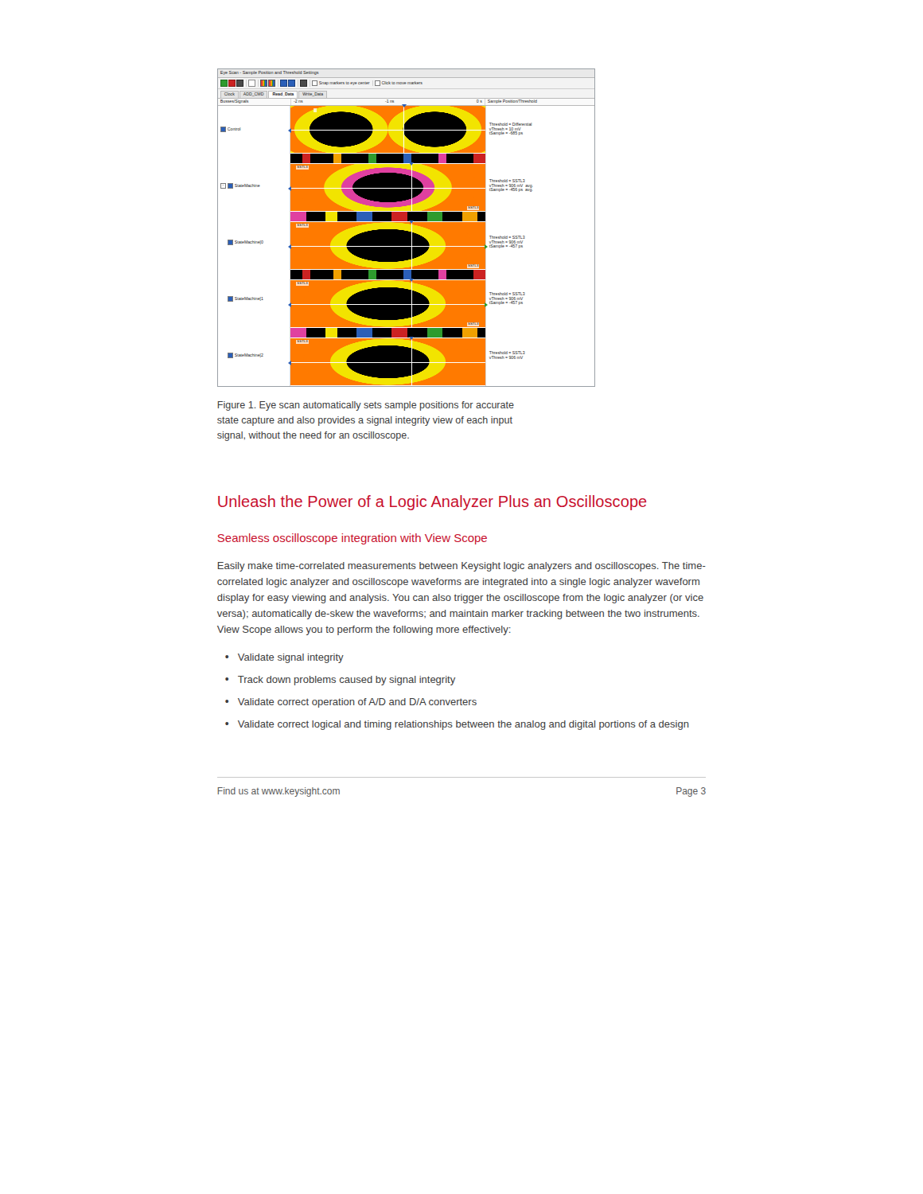Eye Scan - Sample Position and Threshold Settings
Snap markers to eye center Click to move markers
Clock ADD_CMD Read_Data Write_Data
Busses/Signals
-2 ns-1 ns 0 s
Sample Position/Threshold
Control
− StateMachine
StateMachine[0
StateMachine[1
StateMachine[2
SSTL3
SSTL3
SSTL3
SSTL3
SSTL3
SSTL3
SSTL3
Threshold = Differential vThresh = 10 mV tSample = -685 ps
Threshold = SSTL3 vThresh = 906 mV avg. tSample = -456 ps avg.
Threshold = SSTL3 vThresh = 906 mV tSample = -457 ps
Threshold = SSTL3 vThresh = 906 mV tSample = -457 ps
Threshold = SSTL3 vThresh = 906 mV
Figure 1. Eye scan automatically sets sample positions for accurate state capture and also provides a signal integrity view of each input signal, without the need for an oscilloscope.
Unleash the Power of a Logic Analyzer Plus an Oscilloscope
Seamless oscilloscope integration with View Scope
Easily make time-correlated measurements between Keysight logic analyzers and oscilloscopes. The time-correlated logic analyzer and oscilloscope waveforms are integrated into a single logic analyzer waveform display for easy viewing and analysis. You can also trigger the oscilloscope from the logic analyzer (or vice versa); automatically de-skew the waveforms; and maintain marker tracking between the two instruments. View Scope allows you to perform the following more effectively:
Validate signal integrity
Track down problems caused by signal integrity
Validate correct operation of A/D and D/A converters
Validate correct logical and timing relationships between the analog and digital portions of a design
Find us at www.keysight.com Page 3